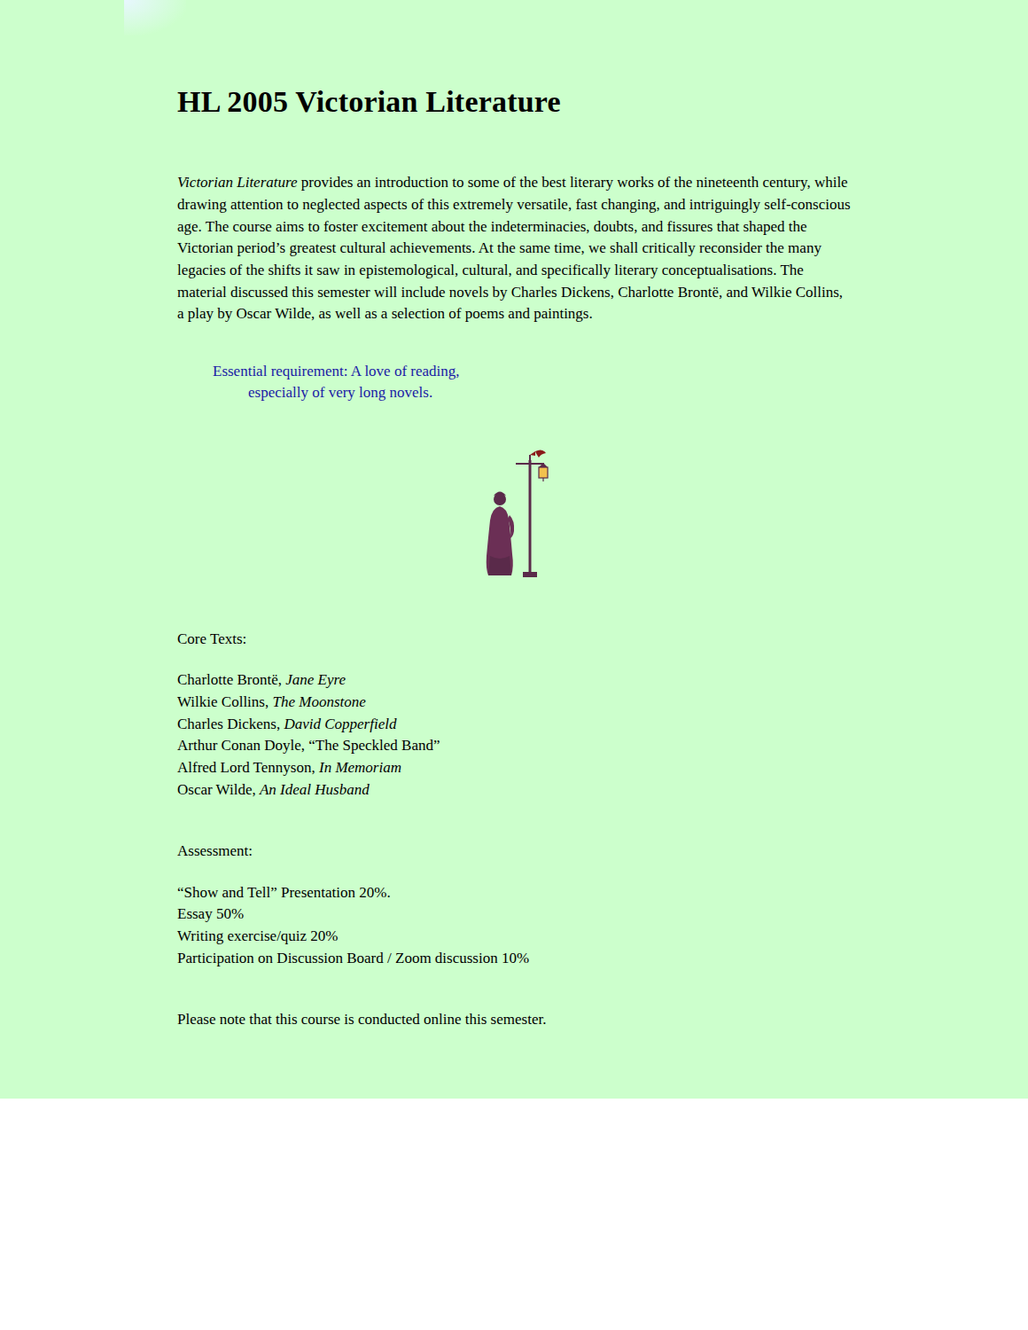HL 2005 Victorian Literature
Victorian Literature provides an introduction to some of the best literary works of the nineteenth century, while drawing attention to neglected aspects of this extremely versatile, fast changing, and intriguingly self-conscious age. The course aims to foster excitement about the indeterminacies, doubts, and fissures that shaped the Victorian period’s greatest cultural achievements. At the same time, we shall critically reconsider the many legacies of the shifts it saw in epistemological, cultural, and specifically literary conceptualisations. The material discussed this semester will include novels by Charles Dickens, Charlotte Brontë, and Wilkie Collins, a play by Oscar Wilde, as well as a selection of poems and paintings.
Essential requirement: A love of reading,especially of very long novels.
Core Texts:
Charlotte Brontë, Jane Eyre
Wilkie Collins, The Moonstone
Charles Dickens, David Copperfield
Arthur Conan Doyle, “The Speckled Band”
Alfred Lord Tennyson, In Memoriam
Oscar Wilde, An Ideal Husband
Assessment:
“Show and Tell” Presentation 20%.
Essay 50%
Writing exercise/quiz 20%
Participation on Discussion Board / Zoom discussion 10%
Please note that this course is conducted online this semester.